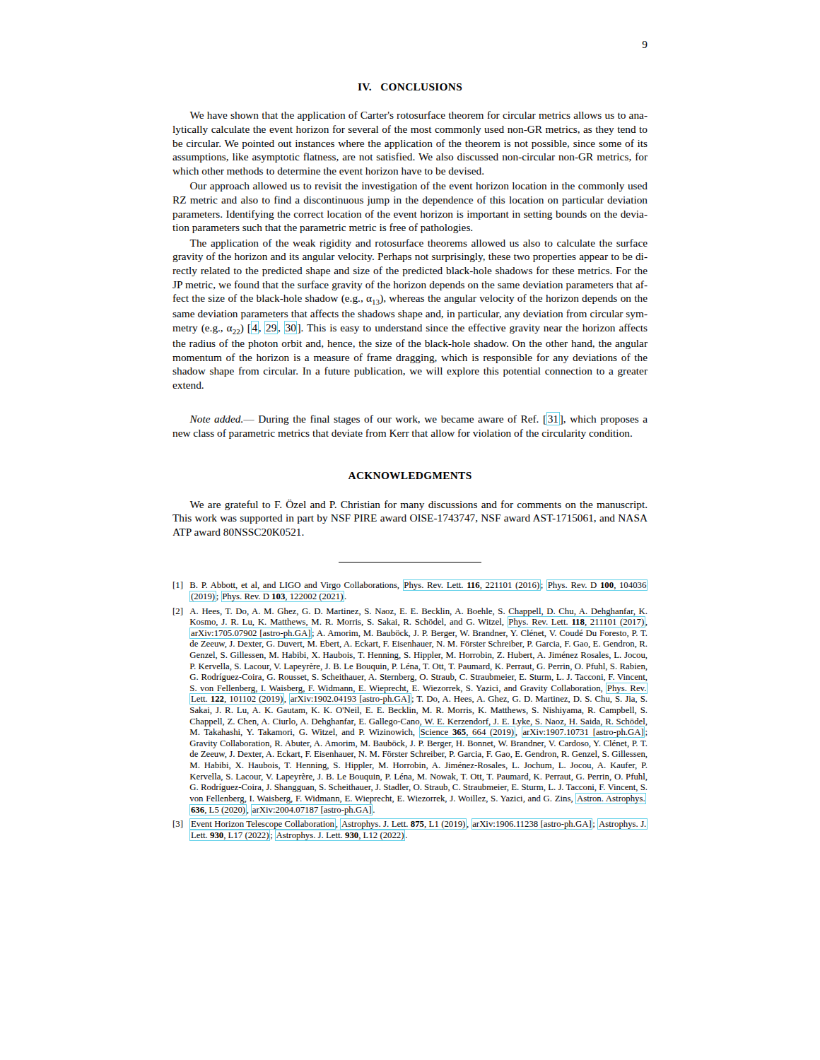9
IV. CONCLUSIONS
We have shown that the application of Carter's rotosurface theorem for circular metrics allows us to analytically calculate the event horizon for several of the most commonly used non-GR metrics, as they tend to be circular. We pointed out instances where the application of the theorem is not possible, since some of its assumptions, like asymptotic flatness, are not satisfied. We also discussed non-circular non-GR metrics, for which other methods to determine the event horizon have to be devised.
Our approach allowed us to revisit the investigation of the event horizon location in the commonly used RZ metric and also to find a discontinuous jump in the dependence of this location on particular deviation parameters. Identifying the correct location of the event horizon is important in setting bounds on the deviation parameters such that the parametric metric is free of pathologies.
The application of the weak rigidity and rotosurface theorems allowed us also to calculate the surface gravity of the horizon and its angular velocity. Perhaps not surprisingly, these two properties appear to be directly related to the predicted shape and size of the predicted black-hole shadows for these metrics. For the JP metric, we found that the surface gravity of the horizon depends on the same deviation parameters that affect the size of the black-hole shadow (e.g., α13), whereas the angular velocity of the horizon depends on the same deviation parameters that affects the shadows shape and, in particular, any deviation from circular symmetry (e.g., α22) [4, 29, 30]. This is easy to understand since the effective gravity near the horizon affects the radius of the photon orbit and, hence, the size of the black-hole shadow. On the other hand, the angular momentum of the horizon is a measure of frame dragging, which is responsible for any deviations of the shadow shape from circular. In a future publication, we will explore this potential connection to a greater extend.
Note added.— During the final stages of our work, we became aware of Ref. [31], which proposes a new class of parametric metrics that deviate from Kerr that allow for violation of the circularity condition.
ACKNOWLEDGMENTS
We are grateful to F. Özel and P. Christian for many discussions and for comments on the manuscript. This work was supported in part by NSF PIRE award OISE-1743747, NSF award AST-1715061, and NASA ATP award 80NSSC20K0521.
[1] B. P. Abbott, et al, and LIGO and Virgo Collaborations, Phys. Rev. Lett. 116, 221101 (2016); Phys. Rev. D 100, 104036 (2019); Phys. Rev. D 103, 122002 (2021).
[2] A. Hees, T. Do, A. M. Ghez, G. D. Martinez, S. Naoz, E. E. Becklin, A. Boehle, S. Chappell, D. Chu, A. Dehghanfar, K. Kosmo, J. R. Lu, K. Matthews, M. R. Morris, S. Sakai, R. Schödel, and G. Witzel, Phys. Rev. Lett. 118, 211101 (2017), arXiv:1705.07902 [astro-ph.GA]; A. Amorim, M. Bauböck, J. P. Berger, W. Brandner, Y. Clénet, V. Coudé Du Foresto, P. T. de Zeeuw, J. Dexter, G. Duvert, M. Ebert, A. Eckart, F. Eisenhauer, N. M. Förster Schreiber, P. Garcia, F. Gao, E. Gendron, R. Genzel, S. Gillessen, M. Habibi, X. Haubois, T. Henning, S. Hippler, M. Horrobin, Z. Hubert, A. Jiménez Rosales, L. Jocou, P. Kervella, S. Lacour, V. Lapeyrère, J. B. Le Bouquin, P. Léna, T. Ott, T. Paumard, K. Perraut, G. Perrin, O. Pfuhl, S. Rabien, G. Rodríguez-Coira, G. Rousset, S. Scheithauer, A. Sternberg, O. Straub, C. Straubmeier, E. Sturm, L. J. Tacconi, F. Vincent, S. von Fellenberg, I. Waisberg, F. Widmann, E. Wieprecht, E. Wiezorrek, S. Yazici, and Gravity Collaboration, Phys. Rev. Lett. 122, 101102 (2019), arXiv:1902.04193 [astro-ph.GA]; T. Do, A. Hees, A. Ghez, G. D. Martinez, D. S. Chu, S. Jia, S. Sakai, J. R. Lu, A. K. Gautam, K. K. O'Neil, E. E. Becklin, M. R. Morris, K. Matthews, S. Nishiyama, R. Campbell, S. Chappell, Z. Chen, A. Ciurlo, A. Dehghanfar, E. Gallego-Cano, W. E. Kerzendorf, J. E. Lyke, S. Naoz, H. Saida, R. Schödel, M. Takahashi, Y. Takamori, G. Witzel, and P. Wizinowich, Science 365, 664 (2019), arXiv:1907.10731 [astro-ph.GA]; Gravity Collaboration, R. Abuter, A. Amorim, M. Bauböck, J. P. Berger, H. Bonnet, W. Brandner, V. Cardoso, Y. Clénet, P. T. de Zeeuw, J. Dexter, A. Eckart, F. Eisenhauer, N. M. Förster Schreiber, P. Garcia, F. Gao, E. Gendron, R. Genzel, S. Gillessen, M. Habibi, X. Haubois, T. Henning, S. Hippler, M. Horrobin, A. Jiménez-Rosales, L. Jochum, L. Jocou, A. Kaufer, P. Kervella, S. Lacour, V. Lapeyrère, J. B. Le Bouquin, P. Léna, M. Nowak, T. Ott, T. Paumard, K. Perraut, G. Perrin, O. Pfuhl, G. Rodríguez-Coira, J. Shangguan, S. Scheithauer, J. Stadler, O. Straub, C. Straubmeier, E. Sturm, L. J. Tacconi, F. Vincent, S. von Fellenberg, I. Waisberg, F. Widmann, E. Wieprecht, E. Wiezorrek, J. Woillez, S. Yazici, and G. Zins, Astron. Astrophys. 636, L5 (2020), arXiv:2004.07187 [astro-ph.GA].
[3] Event Horizon Telescope Collaboration, Astrophys. J. Lett. 875, L1 (2019), arXiv:1906.11238 [astro-ph.GA]; Astrophys. J. Lett. 930, L17 (2022); Astrophys. J. Lett. 930, L12 (2022).